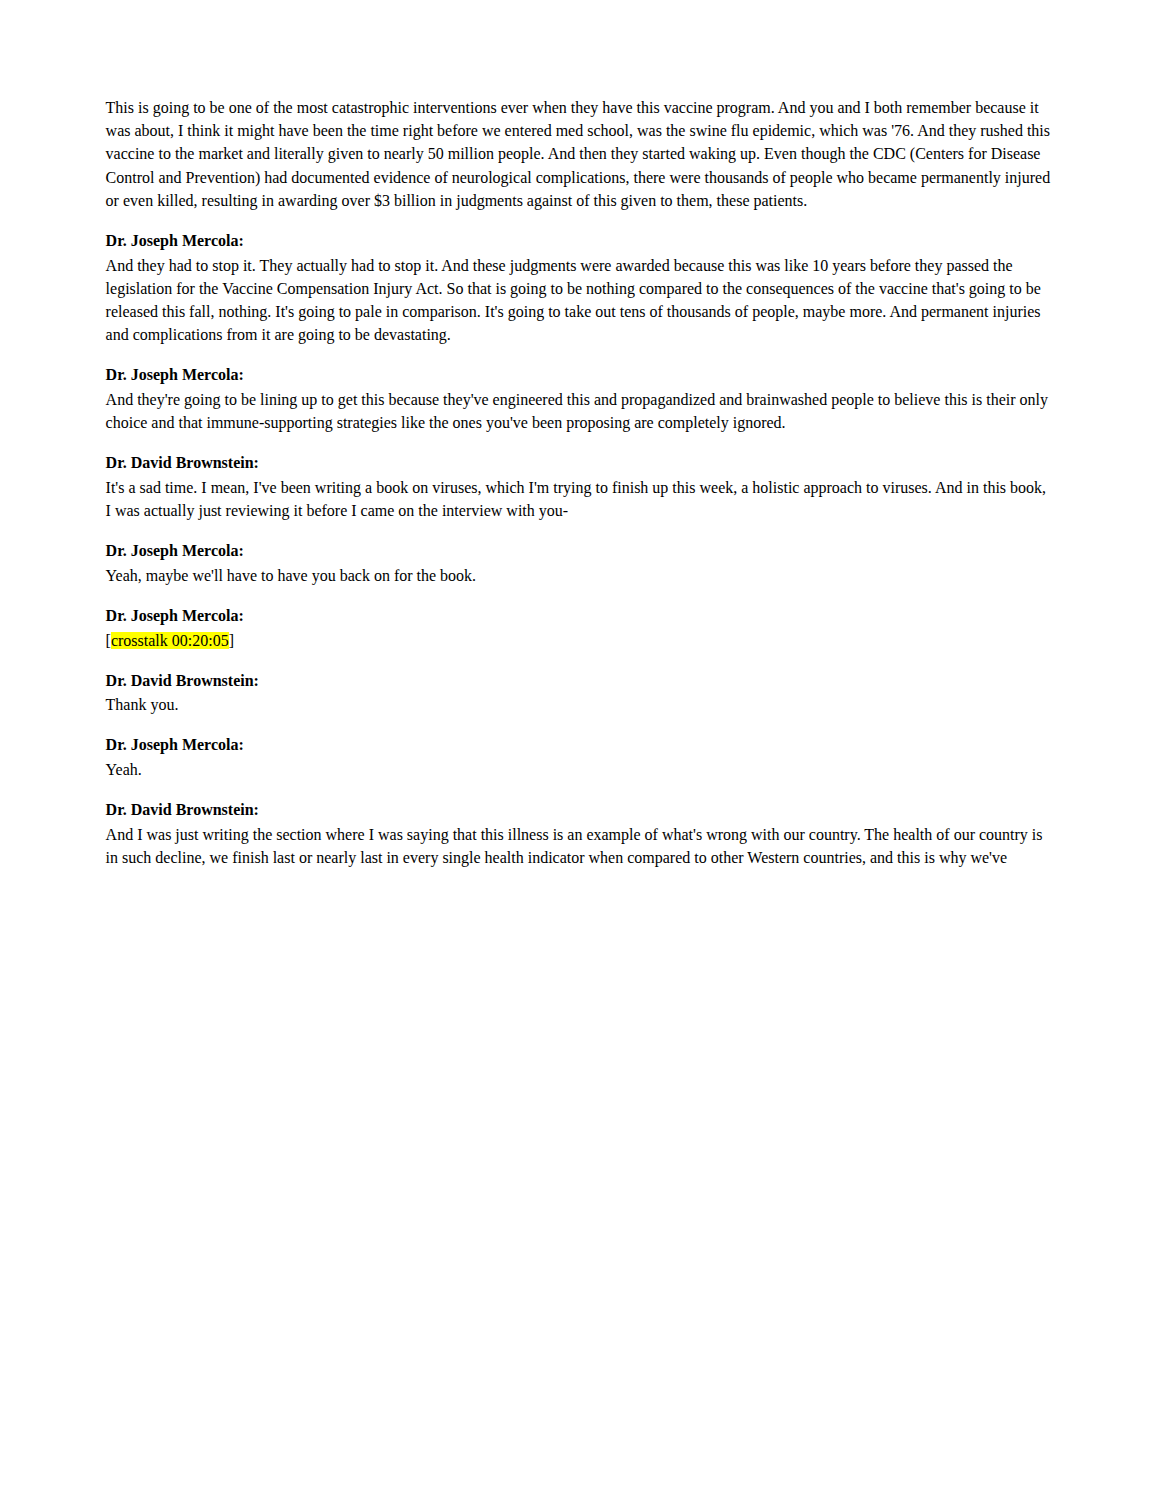This is going to be one of the most catastrophic interventions ever when they have this vaccine program. And you and I both remember because it was about, I think it might have been the time right before we entered med school, was the swine flu epidemic, which was '76. And they rushed this vaccine to the market and literally given to nearly 50 million people. And then they started waking up. Even though the CDC (Centers for Disease Control and Prevention) had documented evidence of neurological complications, there were thousands of people who became permanently injured or even killed, resulting in awarding over $3 billion in judgments against of this given to them, these patients.
Dr. Joseph Mercola:
And they had to stop it. They actually had to stop it. And these judgments were awarded because this was like 10 years before they passed the legislation for the Vaccine Compensation Injury Act. So that is going to be nothing compared to the consequences of the vaccine that's going to be released this fall, nothing. It's going to pale in comparison. It's going to take out tens of thousands of people, maybe more. And permanent injuries and complications from it are going to be devastating.
Dr. Joseph Mercola:
And they're going to be lining up to get this because they've engineered this and propagandized and brainwashed people to believe this is their only choice and that immune-supporting strategies like the ones you've been proposing are completely ignored.
Dr. David Brownstein:
It's a sad time. I mean, I've been writing a book on viruses, which I'm trying to finish up this week, a holistic approach to viruses. And in this book, I was actually just reviewing it before I came on the interview with you-
Dr. Joseph Mercola:
Yeah, maybe we'll have to have you back on for the book.
Dr. Joseph Mercola:
[crosstalk 00:20:05]
Dr. David Brownstein:
Thank you.
Dr. Joseph Mercola:
Yeah.
Dr. David Brownstein:
And I was just writing the section where I was saying that this illness is an example of what's wrong with our country. The health of our country is in such decline, we finish last or nearly last in every single health indicator when compared to other Western countries, and this is why we've